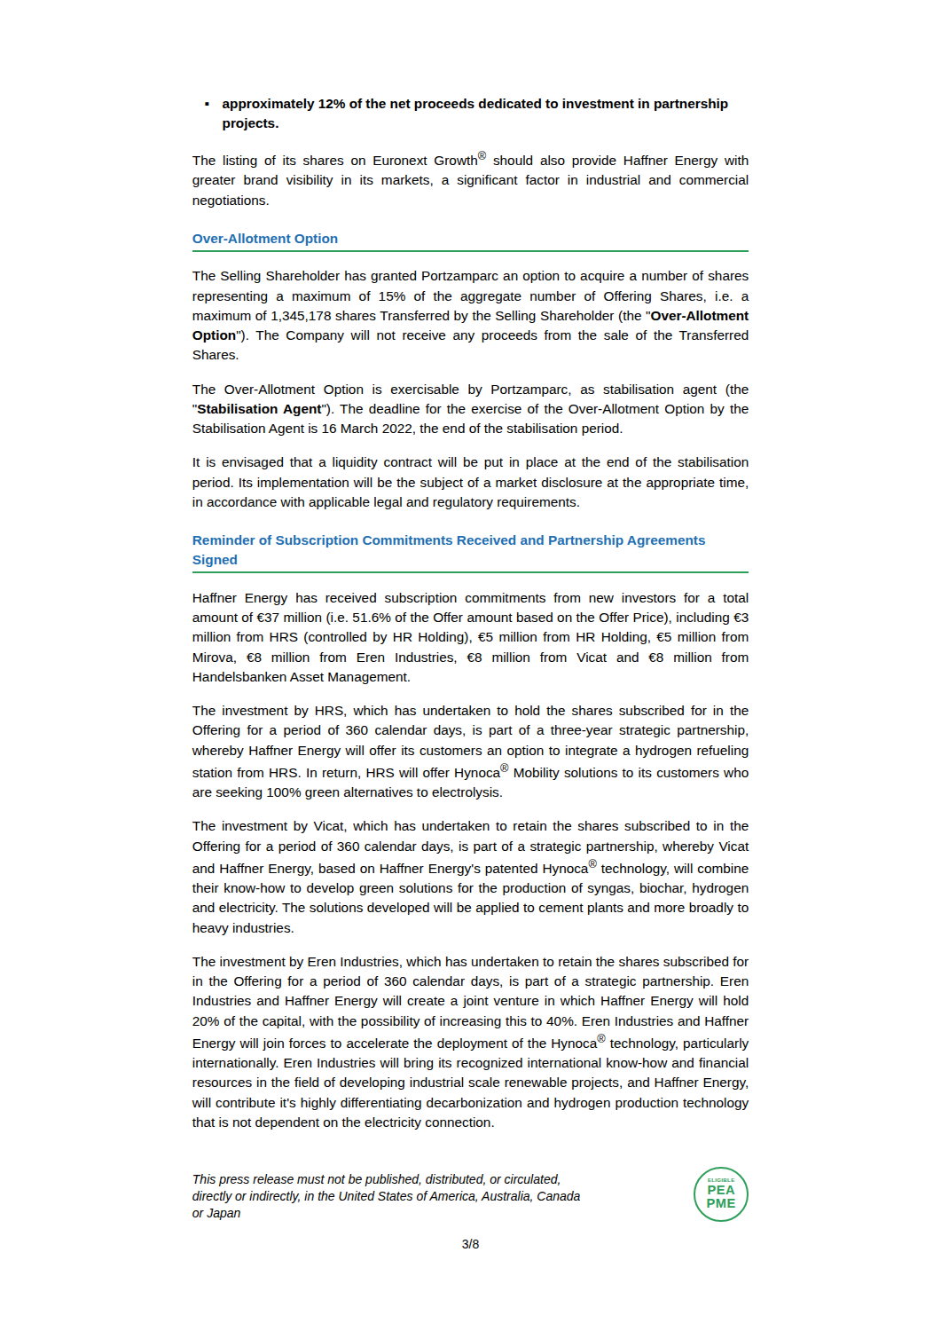approximately 12% of the net proceeds dedicated to investment in partnership projects.
The listing of its shares on Euronext Growth® should also provide Haffner Energy with greater brand visibility in its markets, a significant factor in industrial and commercial negotiations.
Over-Allotment Option
The Selling Shareholder has granted Portzamparc an option to acquire a number of shares representing a maximum of 15% of the aggregate number of Offering Shares, i.e. a maximum of 1,345,178 shares Transferred by the Selling Shareholder (the "Over-Allotment Option"). The Company will not receive any proceeds from the sale of the Transferred Shares.
The Over-Allotment Option is exercisable by Portzamparc, as stabilisation agent (the "Stabilisation Agent"). The deadline for the exercise of the Over-Allotment Option by the Stabilisation Agent is 16 March 2022, the end of the stabilisation period.
It is envisaged that a liquidity contract will be put in place at the end of the stabilisation period. Its implementation will be the subject of a market disclosure at the appropriate time, in accordance with applicable legal and regulatory requirements.
Reminder of Subscription Commitments Received and Partnership Agreements Signed
Haffner Energy has received subscription commitments from new investors for a total amount of €37 million (i.e. 51.6% of the Offer amount based on the Offer Price), including €3 million from HRS (controlled by HR Holding), €5 million from HR Holding, €5 million from Mirova, €8 million from Eren Industries, €8 million from Vicat and €8 million from Handelsbanken Asset Management.
The investment by HRS, which has undertaken to hold the shares subscribed for in the Offering for a period of 360 calendar days, is part of a three-year strategic partnership, whereby Haffner Energy will offer its customers an option to integrate a hydrogen refueling station from HRS. In return, HRS will offer Hynoca® Mobility solutions to its customers who are seeking 100% green alternatives to electrolysis.
The investment by Vicat, which has undertaken to retain the shares subscribed to in the Offering for a period of 360 calendar days, is part of a strategic partnership, whereby Vicat and Haffner Energy, based on Haffner Energy's patented Hynoca® technology, will combine their know-how to develop green solutions for the production of syngas, biochar, hydrogen and electricity. The solutions developed will be applied to cement plants and more broadly to heavy industries.
The investment by Eren Industries, which has undertaken to retain the shares subscribed for in the Offering for a period of 360 calendar days, is part of a strategic partnership. Eren Industries and Haffner Energy will create a joint venture in which Haffner Energy will hold 20% of the capital, with the possibility of increasing this to 40%. Eren Industries and Haffner Energy will join forces to accelerate the deployment of the Hynoca® technology, particularly internationally. Eren Industries will bring its recognized international know-how and financial resources in the field of developing industrial scale renewable projects, and Haffner Energy, will contribute it's highly differentiating decarbonization and hydrogen production technology that is not dependent on the electricity connection.
This press release must not be published, distributed, or circulated, directly or indirectly, in the United States of America, Australia, Canada or Japan
ELIGIBLE
PEA
PME
3/8